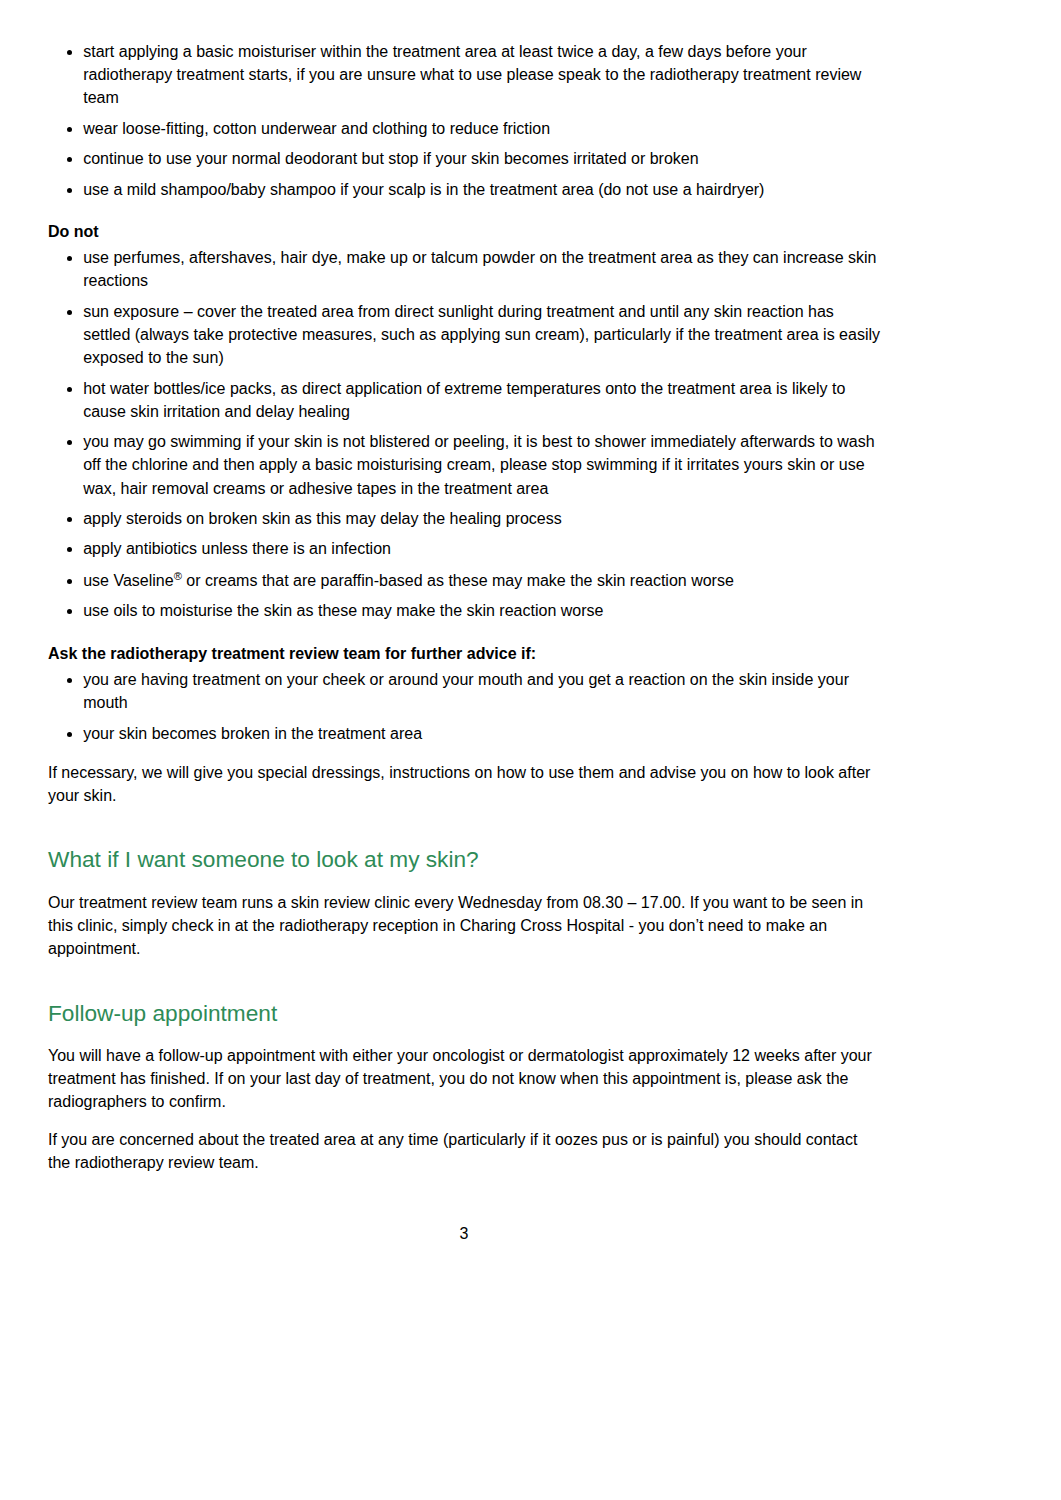start applying a basic moisturiser within the treatment area at least twice a day, a few days before your radiotherapy treatment starts, if you are unsure what to use please speak to the radiotherapy treatment review team
wear loose-fitting, cotton underwear and clothing to reduce friction
continue to use your normal deodorant but stop if your skin becomes irritated or broken
use a mild shampoo/baby shampoo if your scalp is in the treatment area (do not use a hairdryer)
Do not
use perfumes, aftershaves, hair dye, make up or talcum powder on the treatment area as they can increase skin reactions
sun exposure – cover the treated area from direct sunlight during treatment and until any skin reaction has settled (always take protective measures, such as applying sun cream), particularly if the treatment area is easily exposed to the sun)
hot water bottles/ice packs, as direct application of extreme temperatures onto the treatment area is likely to cause skin irritation and delay healing
you may go swimming if your skin is not blistered or peeling, it is best to shower immediately afterwards to wash off the chlorine and then apply a basic moisturising cream, please stop swimming if it irritates yours skin or use wax, hair removal creams or adhesive tapes in the treatment area
apply steroids on broken skin as this may delay the healing process
apply antibiotics unless there is an infection
use Vaseline® or creams that are paraffin-based as these may make the skin reaction worse
use oils to moisturise the skin as these may make the skin reaction worse
Ask the radiotherapy treatment review team for further advice if:
you are having treatment on your cheek or around your mouth and you get a reaction on the skin inside your mouth
your skin becomes broken in the treatment area
If necessary, we will give you special dressings, instructions on how to use them and advise you on how to look after your skin.
What if I want someone to look at my skin?
Our treatment review team runs a skin review clinic every Wednesday from 08.30 – 17.00. If you want to be seen in this clinic, simply check in at the radiotherapy reception in Charing Cross Hospital - you don’t need to make an appointment.
Follow-up appointment
You will have a follow-up appointment with either your oncologist or dermatologist approximately 12 weeks after your treatment has finished. If on your last day of treatment, you do not know when this appointment is, please ask the radiographers to confirm.
If you are concerned about the treated area at any time (particularly if it oozes pus or is painful) you should contact the radiotherapy review team.
3